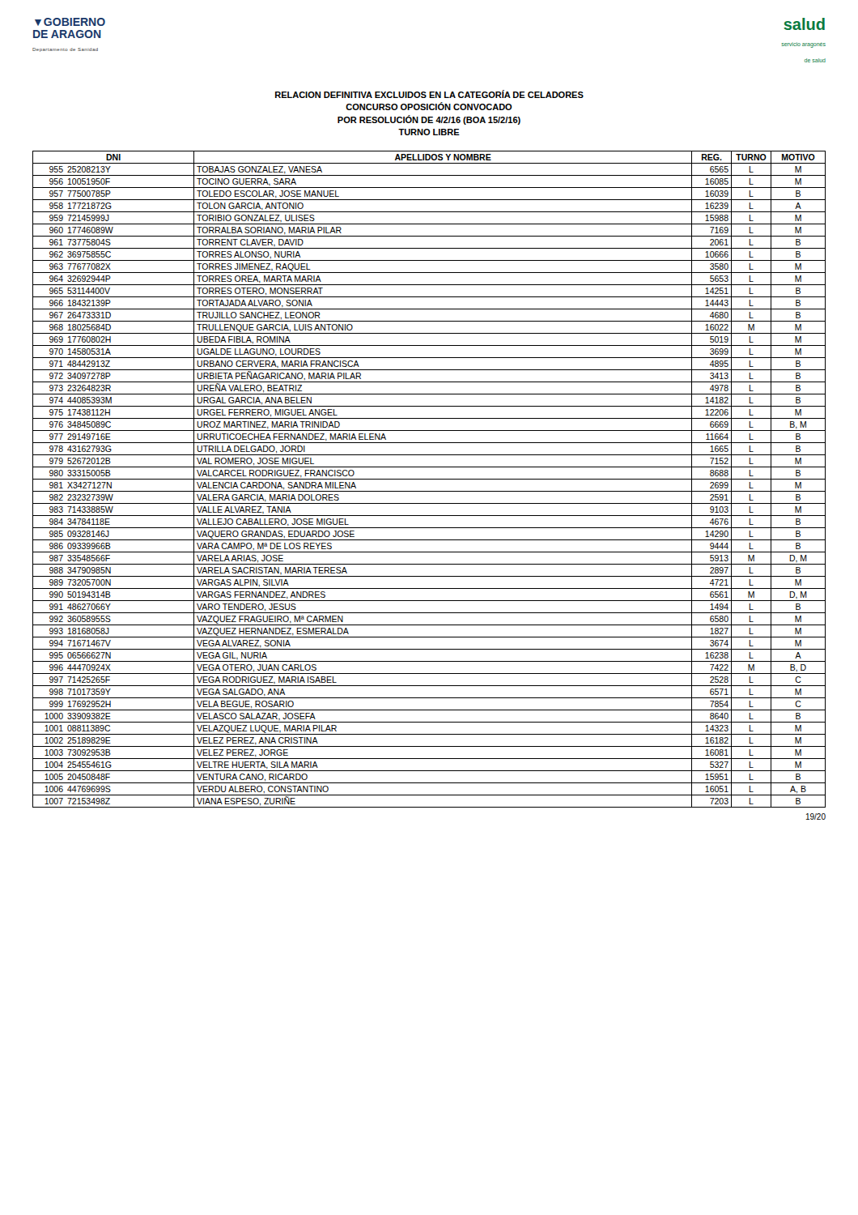▼GOBIERNO
DE ARAGON
Departamento de Sanidad
salud
servicio aragonés
de salud
RELACION DEFINITIVA EXCLUIDOS EN LA CATEGORÍA DE CELADORES
CONCURSO OPOSICIÓN CONVOCADO
POR RESOLUCIÓN DE 4/2/16 (BOA 15/2/16)
TURNO LIBRE
| DNI | APELLIDOS Y NOMBRE | REG. | TURNO | MOTIVO |
| --- | --- | --- | --- | --- |
| 955 | 25208213Y | TOBAJAS GONZALEZ, VANESA | 6565 | L | M |
| 956 | 10051950F | TOCINO GUERRA, SARA | 16085 | L | M |
| 957 | 77500785P | TOLEDO ESCOLAR, JOSE MANUEL | 16039 | L | B |
| 958 | 17721872G | TOLON GARCIA, ANTONIO | 16239 | L | A |
| 959 | 72145999J | TORIBIO GONZALEZ, ULISES | 15988 | L | M |
| 960 | 17746089W | TORRALBA SORIANO, MARIA PILAR | 7169 | L | M |
| 961 | 73775804S | TORRENT CLAVER, DAVID | 2061 | L | B |
| 962 | 36975855C | TORRES ALONSO, NURIA | 10666 | L | B |
| 963 | 77677082X | TORRES JIMENEZ, RAQUEL | 3580 | L | M |
| 964 | 32692944P | TORRES OREA, MARTA MARIA | 5653 | L | M |
| 965 | 53114400V | TORRES OTERO, MONSERRAT | 14251 | L | B |
| 966 | 18432139P | TORTAJADA ALVARO, SONIA | 14443 | L | B |
| 967 | 26473331D | TRUJILLO SANCHEZ, LEONOR | 4680 | L | B |
| 968 | 18025684D | TRULLENQUE GARCIA, LUIS ANTONIO | 16022 | M | M |
| 969 | 17760802H | UBEDA FIBLA, ROMINA | 5019 | L | M |
| 970 | 14580531A | UGALDE LLAGUNO, LOURDES | 3699 | L | M |
| 971 | 48442913Z | URBANO CERVERA, MARIA FRANCISCA | 4895 | L | B |
| 972 | 34097278P | URBIETA PEÑAGARICANO, MARIA PILAR | 3413 | L | B |
| 973 | 23264823R | UREÑA VALERO, BEATRIZ | 4978 | L | B |
| 974 | 44085393M | URGAL GARCIA, ANA BELEN | 14182 | L | B |
| 975 | 17438112H | URGEL FERRERO, MIGUEL ANGEL | 12206 | L | M |
| 976 | 34845089C | UROZ MARTINEZ, MARIA TRINIDAD | 6669 | L | B, M |
| 977 | 29149716E | URRUTICOECHEA FERNANDEZ, MARIA ELENA | 11664 | L | B |
| 978 | 43162793G | UTRILLA DELGADO, JORDI | 1665 | L | B |
| 979 | 52672012B | VAL ROMERO, JOSE MIGUEL | 7152 | L | M |
| 980 | 33315005B | VALCARCEL RODRIGUEZ, FRANCISCO | 8688 | L | B |
| 981 | X3427127N | VALENCIA CARDONA, SANDRA MILENA | 2699 | L | M |
| 982 | 23232739W | VALERA GARCIA, MARIA DOLORES | 2591 | L | B |
| 983 | 71433885W | VALLE ALVAREZ, TANIA | 9103 | L | M |
| 984 | 34784118E | VALLEJO CABALLERO, JOSE MIGUEL | 4676 | L | B |
| 985 | 09328146J | VAQUERO GRANDAS, EDUARDO JOSE | 14290 | L | B |
| 986 | 09339966B | VARA CAMPO, Mª DE LOS REYES | 9444 | L | B |
| 987 | 33548566F | VARELA ARIAS, JOSE | 5913 | M | D, M |
| 988 | 34790985N | VARELA SACRISTAN, MARIA TERESA | 2897 | L | B |
| 989 | 73205700N | VARGAS ALPIN, SILVIA | 4721 | L | M |
| 990 | 50194314B | VARGAS FERNANDEZ, ANDRES | 6561 | M | D, M |
| 991 | 48627066Y | VARO TENDERO, JESUS | 1494 | L | B |
| 992 | 36058955S | VAZQUEZ FRAGUEIRO, Mª CARMEN | 6580 | L | M |
| 993 | 18168058J | VAZQUEZ HERNANDEZ, ESMERALDA | 1827 | L | M |
| 994 | 71671467V | VEGA ALVAREZ, SONIA | 3674 | L | M |
| 995 | 06566627N | VEGA GIL, NURIA | 16238 | L | A |
| 996 | 44470924X | VEGA OTERO, JUAN CARLOS | 7422 | M | B, D |
| 997 | 71425265F | VEGA RODRIGUEZ, MARIA ISABEL | 2528 | L | C |
| 998 | 71017359Y | VEGA SALGADO, ANA | 6571 | L | M |
| 999 | 17692952H | VELA BEGUE, ROSARIO | 7854 | L | C |
| 1000 | 33909382E | VELASCO SALAZAR, JOSEFA | 8640 | L | B |
| 1001 | 08811389C | VELAZQUEZ LUQUE, MARIA PILAR | 14323 | L | M |
| 1002 | 25189829E | VELEZ PEREZ, ANA CRISTINA | 16182 | L | M |
| 1003 | 73092953B | VELEZ PEREZ, JORGE | 16081 | L | M |
| 1004 | 25455461G | VELTRE HUERTA, SILA MARIA | 5327 | L | M |
| 1005 | 20450848F | VENTURA CANO, RICARDO | 15951 | L | B |
| 1006 | 44769699S | VERDU ALBERO, CONSTANTINO | 16051 | L | A, B |
| 1007 | 72153498Z | VIANA ESPESO, ZURIÑE | 7203 | L | B |
19/20